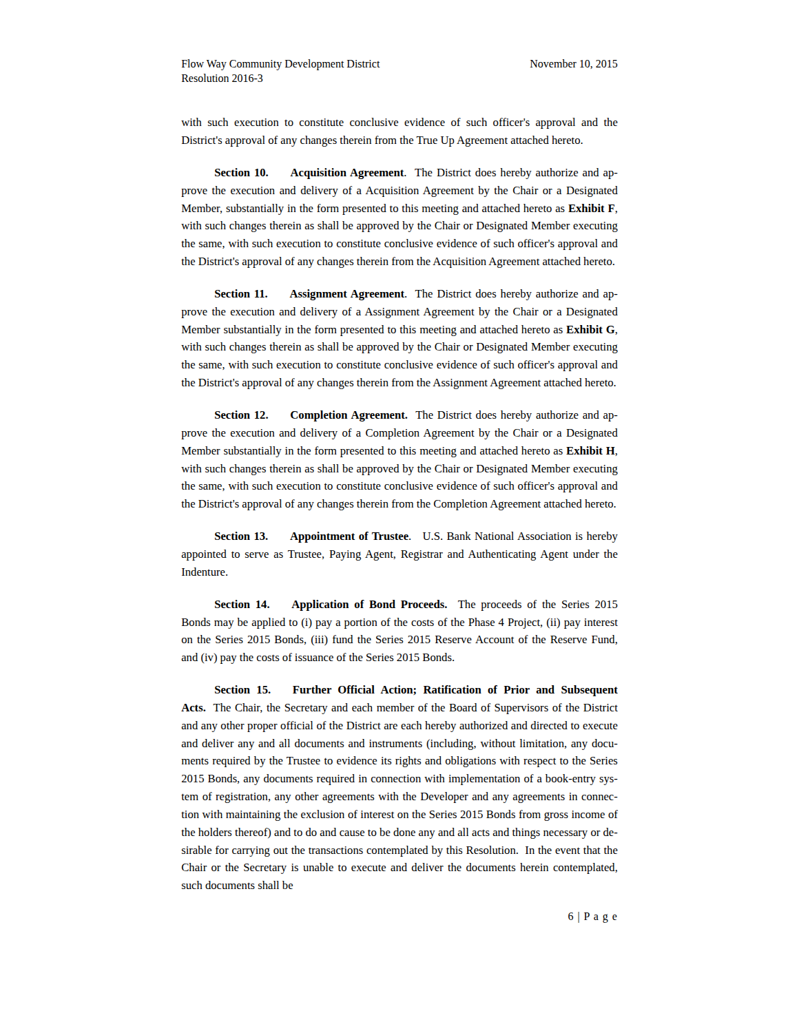Flow Way Community Development District
Resolution 2016-3
November 10, 2015
with such execution to constitute conclusive evidence of such officer's approval and the District's approval of any changes therein from the True Up Agreement attached hereto.
Section 10. Acquisition Agreement. The District does hereby authorize and approve the execution and delivery of a Acquisition Agreement by the Chair or a Designated Member, substantially in the form presented to this meeting and attached hereto as Exhibit F, with such changes therein as shall be approved by the Chair or Designated Member executing the same, with such execution to constitute conclusive evidence of such officer's approval and the District's approval of any changes therein from the Acquisition Agreement attached hereto.
Section 11. Assignment Agreement. The District does hereby authorize and approve the execution and delivery of a Assignment Agreement by the Chair or a Designated Member substantially in the form presented to this meeting and attached hereto as Exhibit G, with such changes therein as shall be approved by the Chair or Designated Member executing the same, with such execution to constitute conclusive evidence of such officer's approval and the District's approval of any changes therein from the Assignment Agreement attached hereto.
Section 12. Completion Agreement. The District does hereby authorize and approve the execution and delivery of a Completion Agreement by the Chair or a Designated Member substantially in the form presented to this meeting and attached hereto as Exhibit H, with such changes therein as shall be approved by the Chair or Designated Member executing the same, with such execution to constitute conclusive evidence of such officer's approval and the District's approval of any changes therein from the Completion Agreement attached hereto.
Section 13. Appointment of Trustee. U.S. Bank National Association is hereby appointed to serve as Trustee, Paying Agent, Registrar and Authenticating Agent under the Indenture.
Section 14. Application of Bond Proceeds. The proceeds of the Series 2015 Bonds may be applied to (i) pay a portion of the costs of the Phase 4 Project, (ii) pay interest on the Series 2015 Bonds, (iii) fund the Series 2015 Reserve Account of the Reserve Fund, and (iv) pay the costs of issuance of the Series 2015 Bonds.
Section 15. Further Official Action; Ratification of Prior and Subsequent Acts. The Chair, the Secretary and each member of the Board of Supervisors of the District and any other proper official of the District are each hereby authorized and directed to execute and deliver any and all documents and instruments (including, without limitation, any documents required by the Trustee to evidence its rights and obligations with respect to the Series 2015 Bonds, any documents required in connection with implementation of a book-entry system of registration, any other agreements with the Developer and any agreements in connection with maintaining the exclusion of interest on the Series 2015 Bonds from gross income of the holders thereof) and to do and cause to be done any and all acts and things necessary or desirable for carrying out the transactions contemplated by this Resolution. In the event that the Chair or the Secretary is unable to execute and deliver the documents herein contemplated, such documents shall be
6 | P a g e